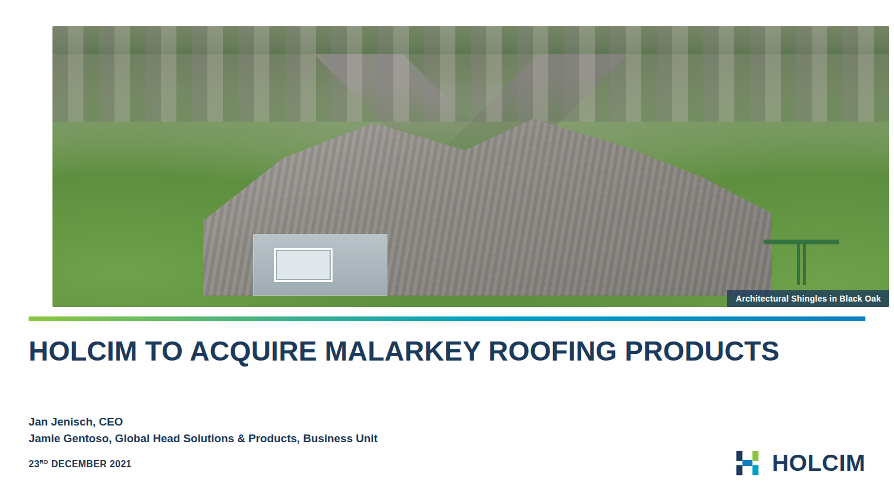Architectural Shingles in Black Oak
Holcim to acquire Malarkey Roofing Products
Jan Jenisch, CEO
Jamie Gentoso, Global Head Solutions & Products, Business Unit
23RD DECEMBER 2021
HOLCIM